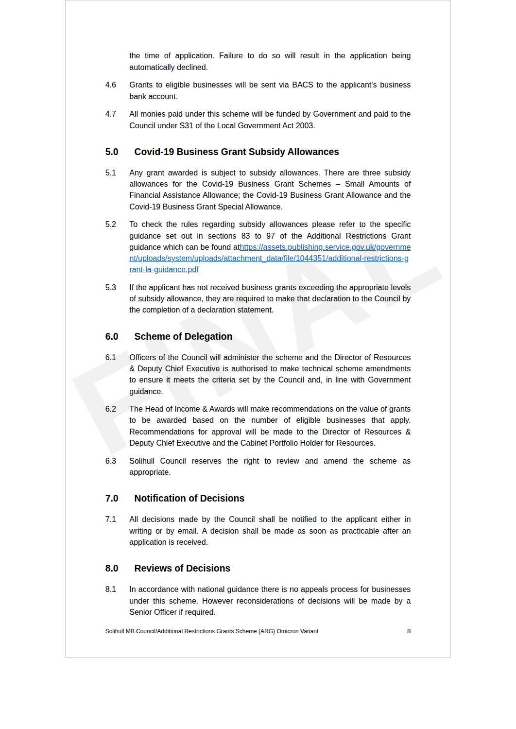FINAL
the time of application. Failure to do so will result in the application being automatically declined.
4.6
Grants to eligible businesses will be sent via BACS to the applicant’s business bank account.
4.7
All monies paid under this scheme will be funded by Government and paid to the Council under S31 of the Local Government Act 2003.
5.0 Covid-19 Business Grant Subsidy Allowances
5.1
Any grant awarded is subject to subsidy allowances. There are three subsidy allowances for the Covid-19 Business Grant Schemes – Small Amounts of Financial Assistance Allowance; the Covid-19 Business Grant Allowance and the Covid-19 Business Grant Special Allowance.
5.2
To check the rules regarding subsidy allowances please refer to the specific guidance set out in sections 83 to 97 of the Additional Restrictions Grant guidance which can be found athttps://assets.publishing.service.gov.uk/government/uploads/system/uploads/attachment_data/file/1044351/additional-restrictions-grant-la-guidance.pdf
5.3
If the applicant has not received business grants exceeding the appropriate levels of subsidy allowance, they are required to make that declaration to the Council by the completion of a declaration statement.
6.0 Scheme of Delegation
6.1
Officers of the Council will administer the scheme and the Director of Resources & Deputy Chief Executive is authorised to make technical scheme amendments to ensure it meets the criteria set by the Council and, in line with Government guidance.
6.2
The Head of Income & Awards will make recommendations on the value of grants to be awarded based on the number of eligible businesses that apply. Recommendations for approval will be made to the Director of Resources & Deputy Chief Executive and the Cabinet Portfolio Holder for Resources.
6.3
Solihull Council reserves the right to review and amend the scheme as appropriate.
7.0 Notification of Decisions
7.1
All decisions made by the Council shall be notified to the applicant either in writing or by email. A decision shall be made as soon as practicable after an application is received.
8.0 Reviews of Decisions
8.1
In accordance with national guidance there is no appeals process for businesses under this scheme. However reconsiderations of decisions will be made by a Senior Officer if required.
Solihull MB Council/Additional Restrictions Grants Scheme (ARG) Omicron Variant
8